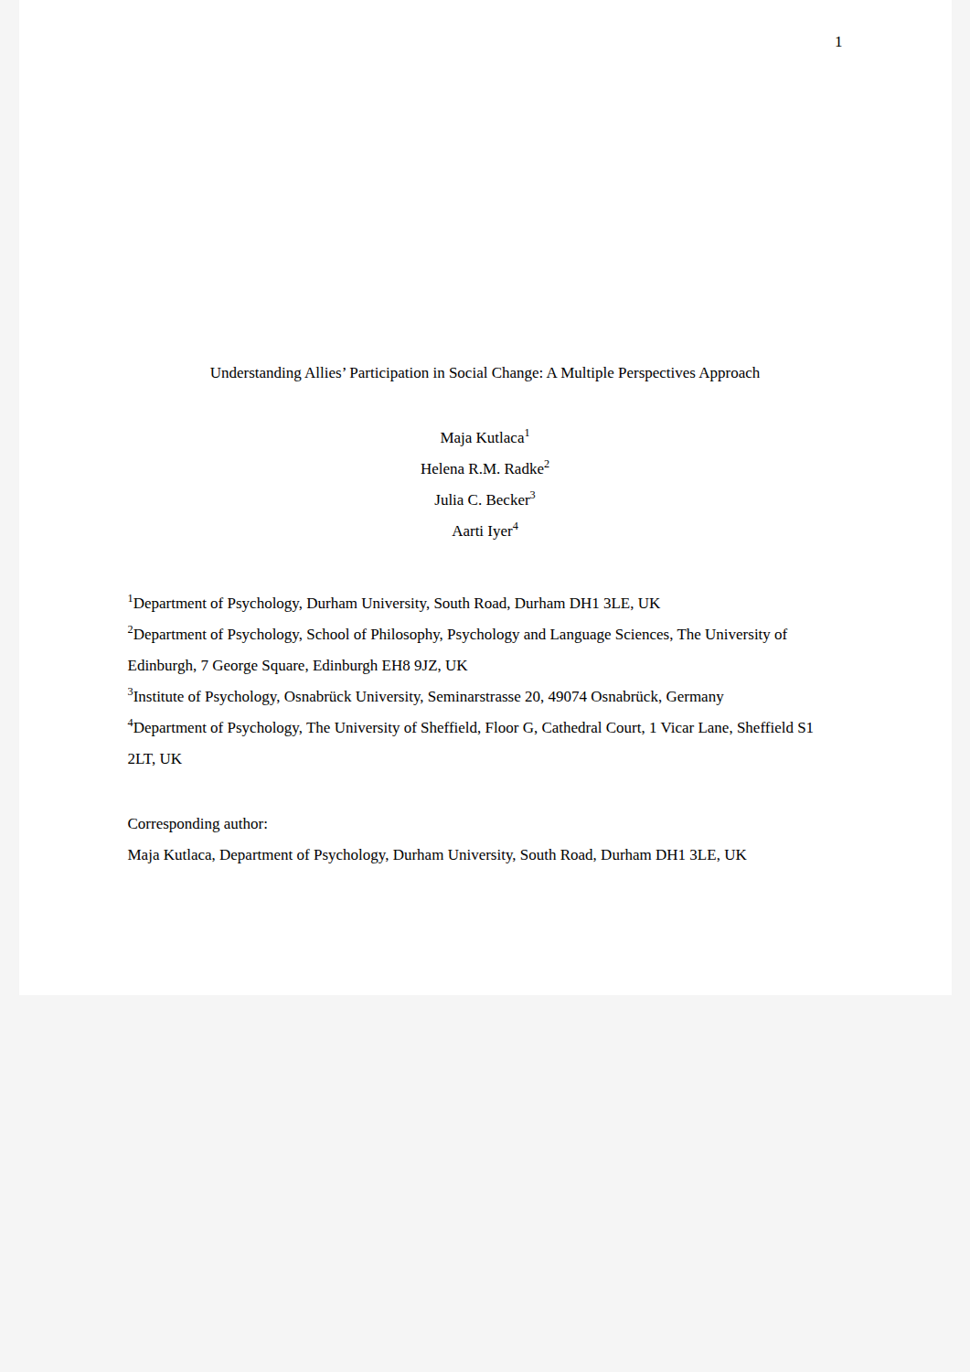1
Understanding Allies’ Participation in Social Change: A Multiple Perspectives Approach
Maja Kutlaca1
Helena R.M. Radke2
Julia C. Becker3
Aarti Iyer4
1Department of Psychology, Durham University, South Road, Durham DH1 3LE, UK
2Department of Psychology, School of Philosophy, Psychology and Language Sciences, The University of Edinburgh, 7 George Square, Edinburgh EH8 9JZ, UK
3Institute of Psychology, Osnabrück University, Seminarstrasse 20, 49074 Osnabrück, Germany
4Department of Psychology, The University of Sheffield, Floor G, Cathedral Court, 1 Vicar Lane, Sheffield S1 2LT, UK
Corresponding author:
Maja Kutlaca, Department of Psychology, Durham University, South Road, Durham DH1 3LE, UK